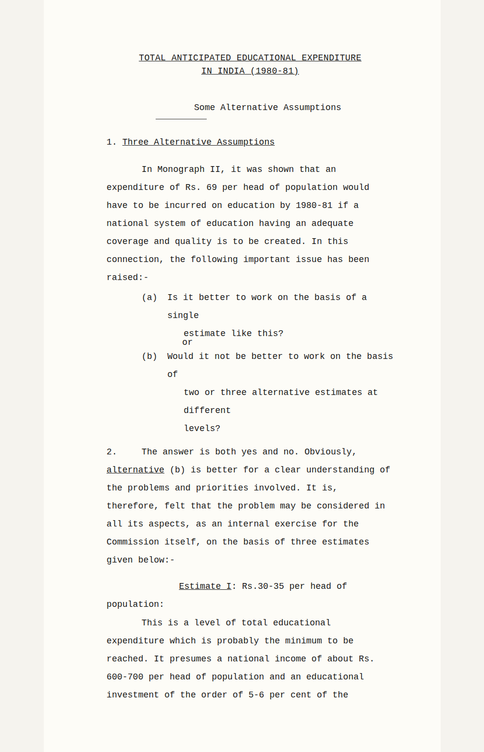TOTAL ANTICIPATED EDUCATIONAL EXPENDITURE IN INDIA (1980-81)
Some Alternative Assumptions
1. Three Alternative Assumptions
In Monograph II, it was shown that an expenditure of Rs. 69 per head of population would have to be incurred on education by 1980-81 if a national system of education having an adequate coverage and quality is to be created. In this connection, the following important issue has been raised:-
(a)
Is it better to work on the basis of a single estimate like this?
or
(b)
Would it not be better to work on the basis of two or three alternative estimates at different levels?
2.
The answer is both yes and no. Obviously,
alternative (b) is better for a clear understanding of the problems and priorities involved. It is, therefore, felt that the problem may be considered in all its aspects, as an internal exercise for the Commission itself, on the basis of three estimates given below:-
Estimate I: Rs.30-35 per head of population:
This is a level of total educational expenditure which is probably the minimum to be reached. It presumes a national income of about Rs. 600-700 per head of population and an educational investment of the order of 5-6 per cent of the